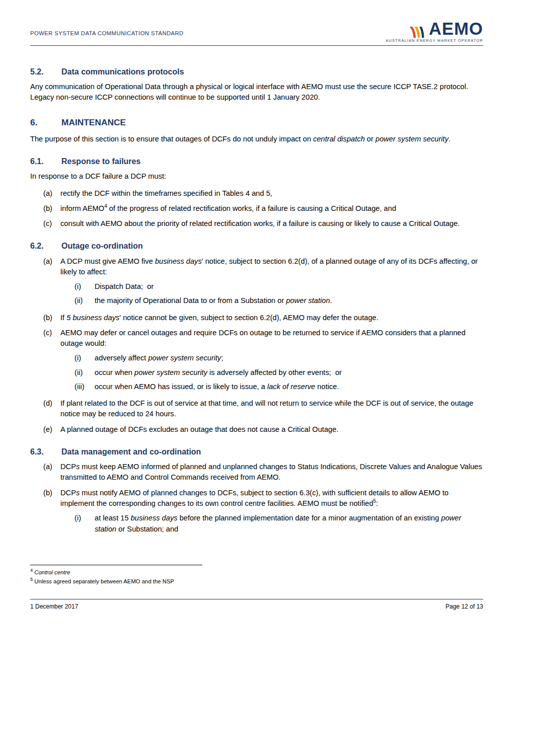Power System Data Communication Standard
AEMO
AUSTRALIAN ENERGY MARKET OPERATOR
5.2. Data communications protocols
Any communication of Operational Data through a physical or logical interface with AEMO must use the secure ICCP TASE.2 protocol. Legacy non-secure ICCP connections will continue to be supported until 1 January 2020.
6. MAINTENANCE
The purpose of this section is to ensure that outages of DCFs do not unduly impact on central dispatch or power system security.
6.1. Response to failures
In response to a DCF failure a DCP must:
(a) rectify the DCF within the timeframes specified in Tables 4 and 5,
(b) inform AEMO4 of the progress of related rectification works, if a failure is causing a Critical Outage, and
(c) consult with AEMO about the priority of related rectification works, if a failure is causing or likely to cause a Critical Outage.
6.2. Outage co-ordination
(a) A DCP must give AEMO five business days' notice, subject to section 6.2(d), of a planned outage of any of its DCFs affecting, or likely to affect:
(i) Dispatch Data; or
(ii) the majority of Operational Data to or from a Substation or power station.
(b) If 5 business days' notice cannot be given, subject to section 6.2(d), AEMO may defer the outage.
(c) AEMO may defer or cancel outages and require DCFs on outage to be returned to service if AEMO considers that a planned outage would:
(i) adversely affect power system security;
(ii) occur when power system security is adversely affected by other events; or
(iii) occur when AEMO has issued, or is likely to issue, a lack of reserve notice.
(d) If plant related to the DCF is out of service at that time, and will not return to service while the DCF is out of service, the outage notice may be reduced to 24 hours.
(e) A planned outage of DCFs excludes an outage that does not cause a Critical Outage.
6.3. Data management and co-ordination
(a) DCPs must keep AEMO informed of planned and unplanned changes to Status Indications, Discrete Values and Analogue Values transmitted to AEMO and Control Commands received from AEMO.
(b) DCPs must notify AEMO of planned changes to DCFs, subject to section 6.3(c), with sufficient details to allow AEMO to implement the corresponding changes to its own control centre facilities. AEMO must be notified5:
(i) at least 15 business days before the planned implementation date for a minor augmentation of an existing power station or Substation; and
4 Control centre
5 Unless agreed separately between AEMO and the NSP
1 December 2017 Page 12 of 13